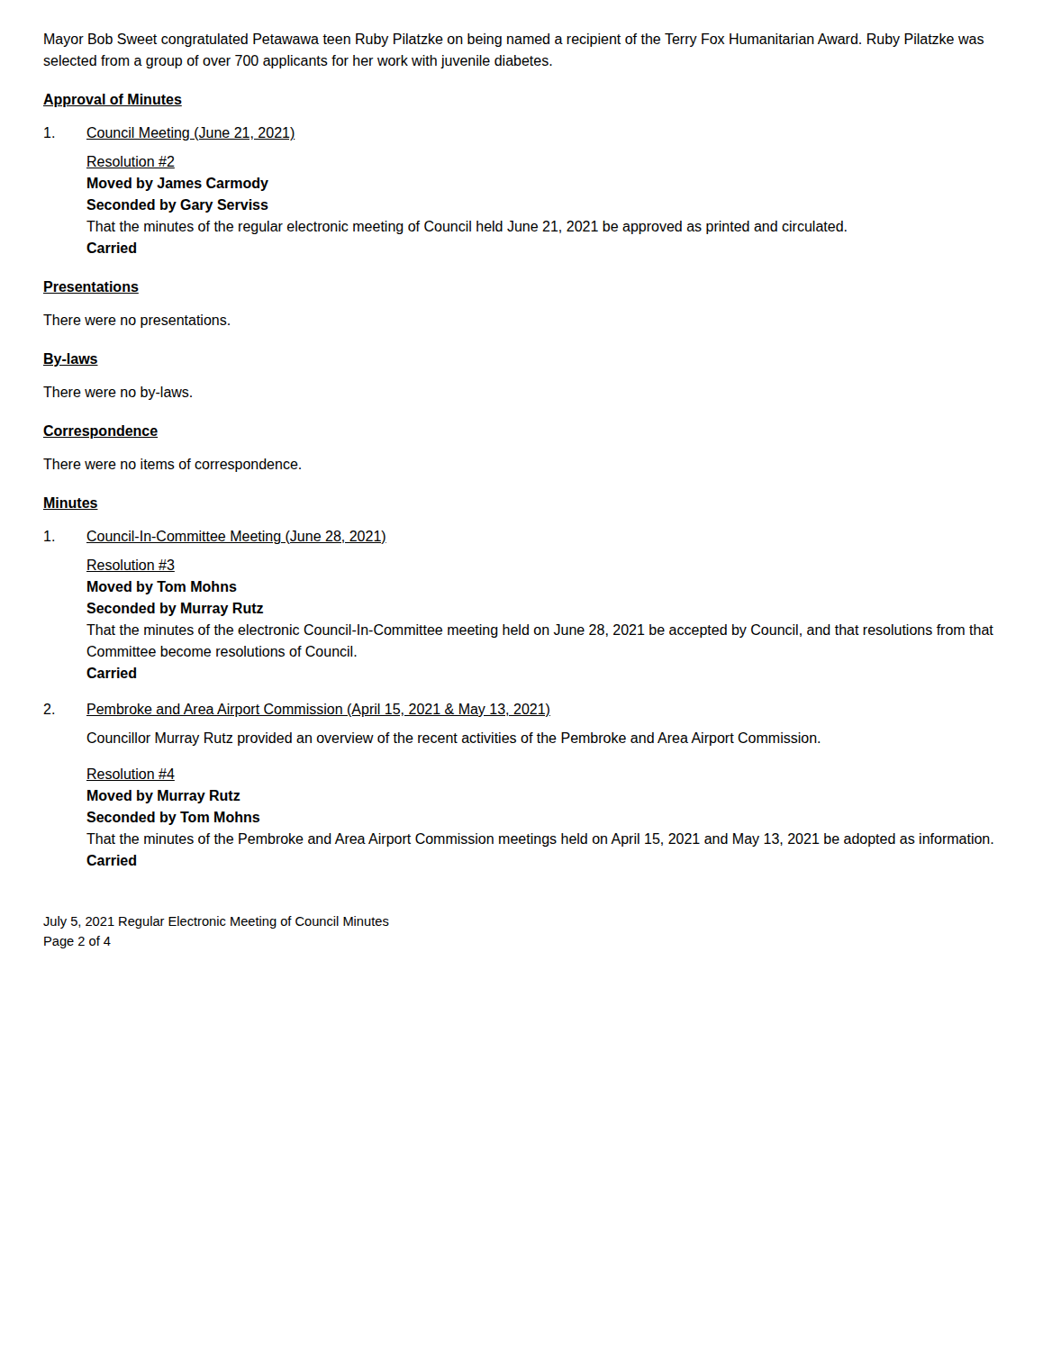Mayor Bob Sweet congratulated Petawawa teen Ruby Pilatzke on being named a recipient of the Terry Fox Humanitarian Award. Ruby Pilatzke was selected from a group of over 700 applicants for her work with juvenile diabetes.
Approval of Minutes
1.
Council Meeting (June 21, 2021)
Resolution #2
Moved by James Carmody
Seconded by Gary Serviss
That the minutes of the regular electronic meeting of Council held June 21, 2021 be approved as printed and circulated.
Carried
Presentations
There were no presentations.
By-laws
There were no by-laws.
Correspondence
There were no items of correspondence.
Minutes
1.
Council-In-Committee Meeting (June 28, 2021)
Resolution #3
Moved by Tom Mohns
Seconded by Murray Rutz
That the minutes of the electronic Council-In-Committee meeting held on June 28, 2021 be accepted by Council, and that resolutions from that Committee become resolutions of Council.
Carried
2.
Pembroke and Area Airport Commission (April 15, 2021 & May 13, 2021)
Councillor Murray Rutz provided an overview of the recent activities of the Pembroke and Area Airport Commission.
Resolution #4
Moved by Murray Rutz
Seconded by Tom Mohns
That the minutes of the Pembroke and Area Airport Commission meetings held on April 15, 2021 and May 13, 2021 be adopted as information.
Carried
July 5, 2021 Regular Electronic Meeting of Council Minutes
Page 2 of 4